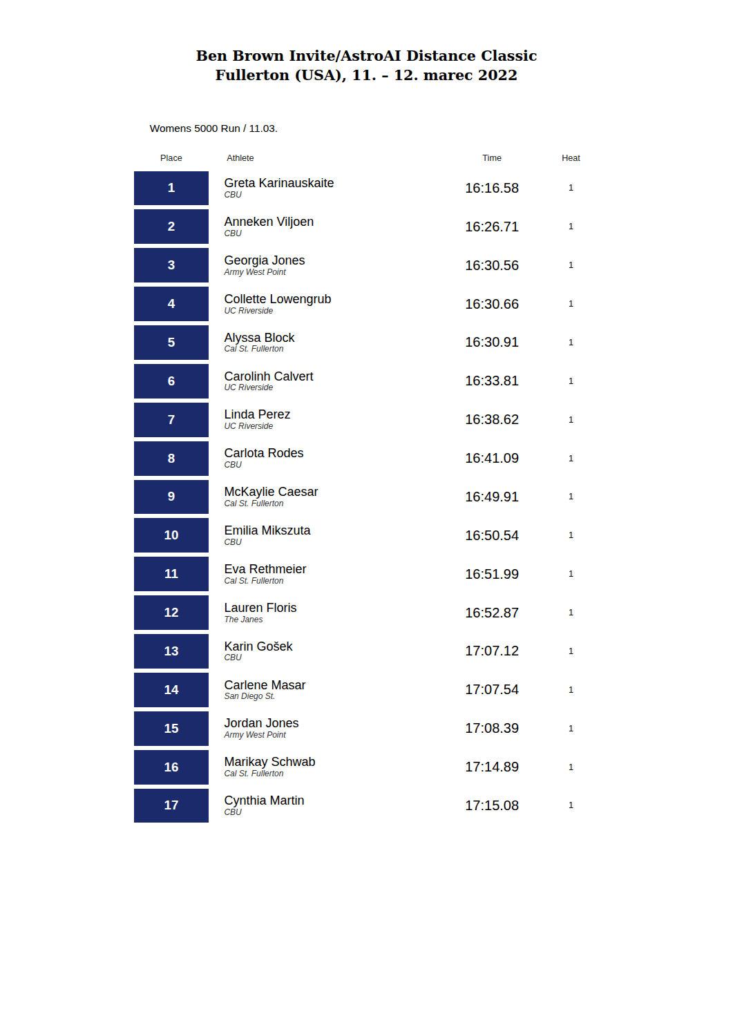Ben Brown Invite/AstroAI Distance Classic
Fullerton (USA), 11. – 12. marec 2022
Womens 5000 Run / 11.03.
| Place | | Athlete | Time | Heat |
| --- | --- | --- | --- | --- |
| 1 | | Greta Karinauskaite CBU | 16:16.58 | 1 |
| 2 | | Anneken Viljoen CBU | 16:26.71 | 1 |
| 3 | | Georgia Jones Army West Point | 16:30.56 | 1 |
| 4 | | Collette Lowengrub UC Riverside | 16:30.66 | 1 |
| 5 | | Alyssa Block Cal St. Fullerton | 16:30.91 | 1 |
| 6 | | Carolinh Calvert UC Riverside | 16:33.81 | 1 |
| 7 | | Linda Perez UC Riverside | 16:38.62 | 1 |
| 8 | | Carlota Rodes CBU | 16:41.09 | 1 |
| 9 | | McKaylie Caesar Cal St. Fullerton | 16:49.91 | 1 |
| 10 | | Emilia Mikszuta CBU | 16:50.54 | 1 |
| 11 | | Eva Rethmeier Cal St. Fullerton | 16:51.99 | 1 |
| 12 | | Lauren Floris The Janes | 16:52.87 | 1 |
| 13 | | Karin Gošek CBU | 17:07.12 | 1 |
| 14 | | Carlene Masar San Diego St. | 17:07.54 | 1 |
| 15 | | Jordan Jones Army West Point | 17:08.39 | 1 |
| 16 | | Marikay Schwab Cal St. Fullerton | 17:14.89 | 1 |
| 17 | | Cynthia Martin CBU | 17:15.08 | 1 |